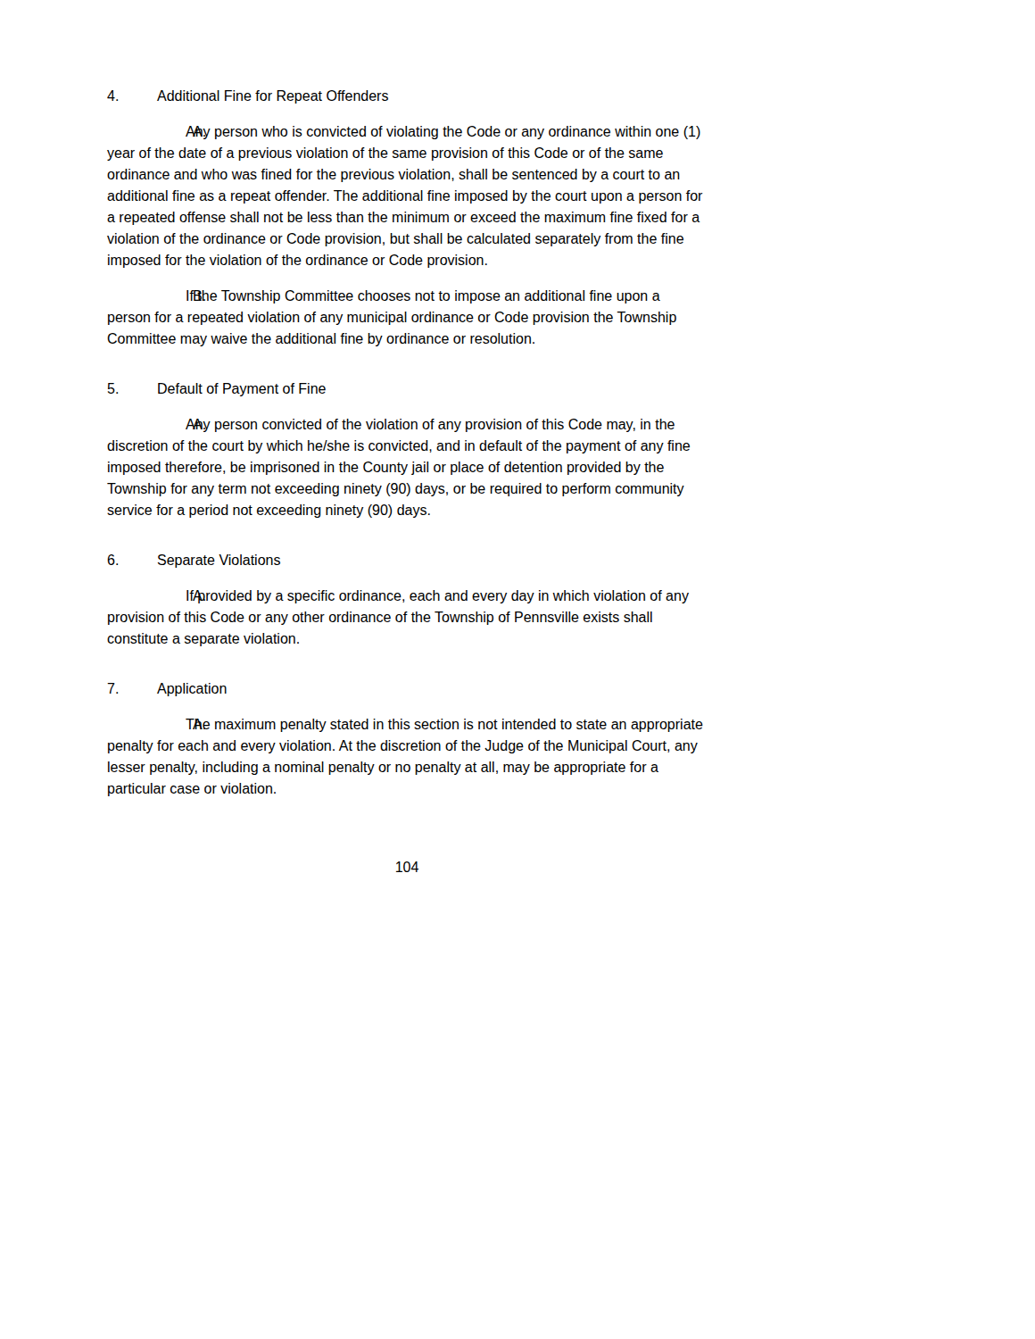4. Additional Fine for Repeat Offenders
A. Any person who is convicted of violating the Code or any ordinance within one (1) year of the date of a previous violation of the same provision of this Code or of the same ordinance and who was fined for the previous violation, shall be sentenced by a court to an additional fine as a repeat offender. The additional fine imposed by the court upon a person for a repeated offense shall not be less than the minimum or exceed the maximum fine fixed for a violation of the ordinance or Code provision, but shall be calculated separately from the fine imposed for the violation of the ordinance or Code provision.
B. If the Township Committee chooses not to impose an additional fine upon a person for a repeated violation of any municipal ordinance or Code provision the Township Committee may waive the additional fine by ordinance or resolution.
5. Default of Payment of Fine
A. Any person convicted of the violation of any provision of this Code may, in the discretion of the court by which he/she is convicted, and in default of the payment of any fine imposed therefore, be imprisoned in the County jail or place of detention provided by the Township for any term not exceeding ninety (90) days, or be required to perform community service for a period not exceeding ninety (90) days.
6. Separate Violations
A. If provided by a specific ordinance, each and every day in which violation of any provision of this Code or any other ordinance of the Township of Pennsville exists shall constitute a separate violation.
7. Application
A. The maximum penalty stated in this section is not intended to state an appropriate penalty for each and every violation. At the discretion of the Judge of the Municipal Court, any lesser penalty, including a nominal penalty or no penalty at all, may be appropriate for a particular case or violation.
104